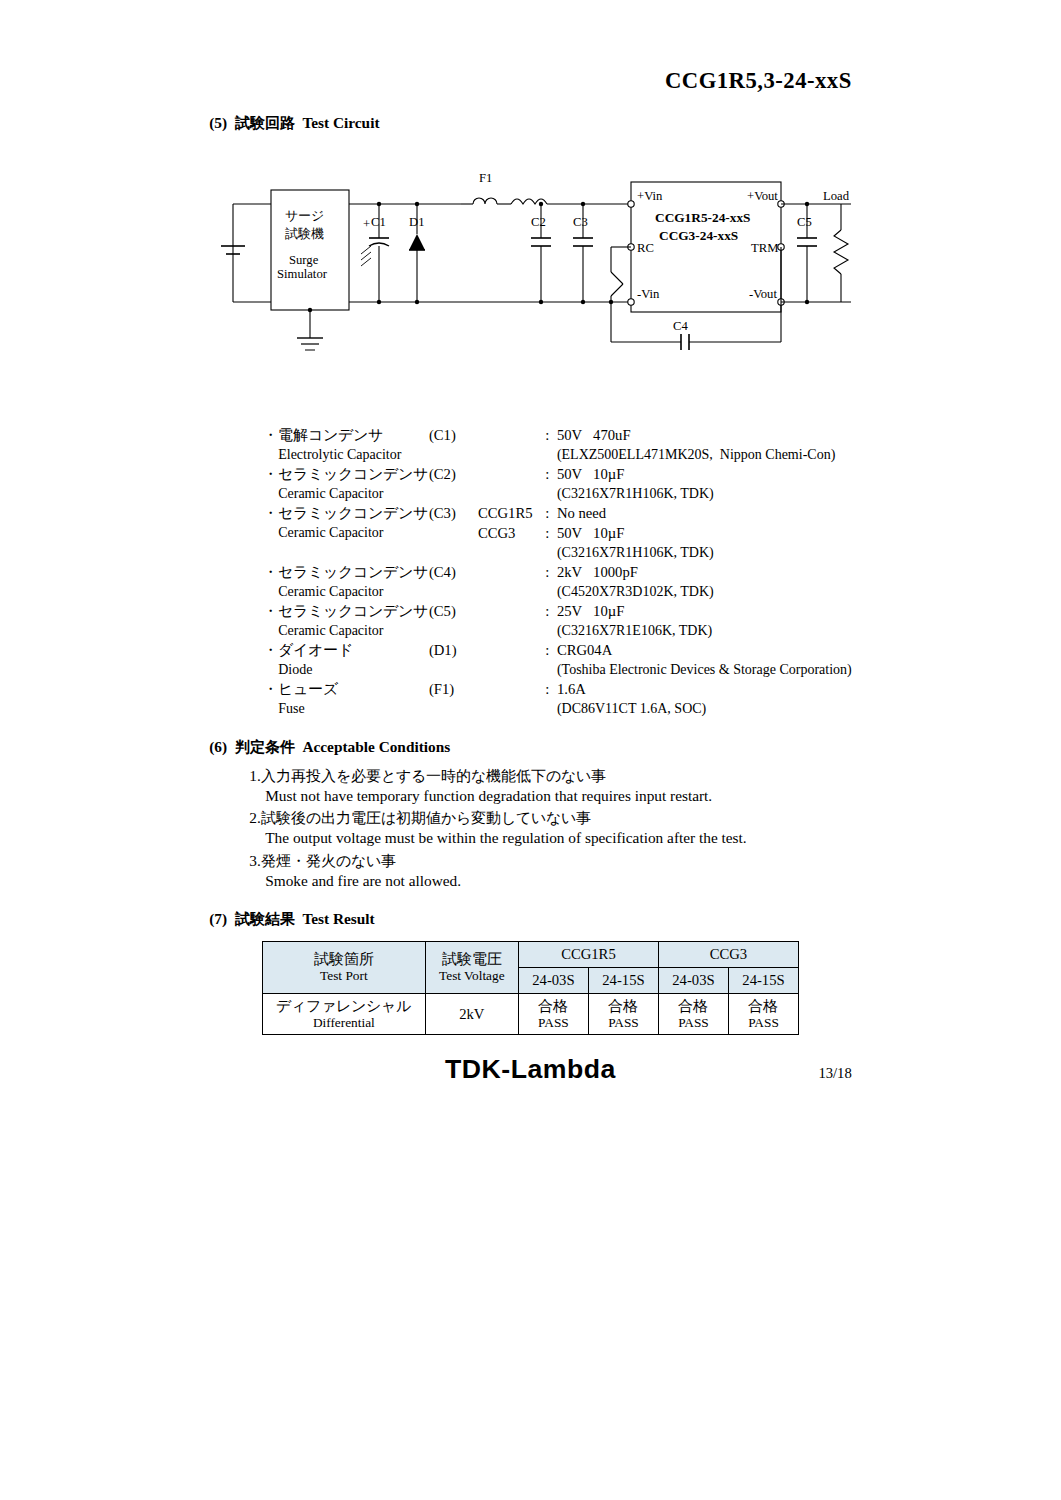CCG1R5,3-24-xxS
(5) 試験回路 Test Circuit
+ サージ 試験機 Surge Simulator C1 D1 C2 C3 C5 C4 F1 +Vin +Vout RC TRM -Vin -Vout CCG1R5-24-xxS CCG3-24-xxS Load
| ・ | 電解コンデンサ | (C1) | | : | 50V 470uF |
| | Electrolytic Capacitor | | | | (ELXZ500ELL471MK20S, Nippon Chemi-Con) |
| ・ | セラミックコンデンサ | (C2) | | : | 50V 10µF |
| | Ceramic Capacitor | | | | (C3216X7R1H106K, TDK) |
| ・ | セラミックコンデンサ | (C3) | CCG1R5 | : | No need |
| | Ceramic Capacitor | | CCG3 | : | 50V 10µF |
| | | | | | (C3216X7R1H106K, TDK) |
| ・ | セラミックコンデンサ | (C4) | | : | 2kV 1000pF |
| | Ceramic Capacitor | | | | (C4520X7R3D102K, TDK) |
| ・ | セラミックコンデンサ | (C5) | | : | 25V 10µF |
| | Ceramic Capacitor | | | | (C3216X7R1E106K, TDK) |
| ・ | ダイオード | (D1) | | : | CRG04A |
| | Diode | | | | (Toshiba Electronic Devices & Storage Corporation) |
| ・ | ヒューズ | (F1) | | : | 1.6A |
| | Fuse | | | | (DC86V11CT 1.6A, SOC) |
(6) 判定条件 Acceptable Conditions
1.入力再投入を必要とする一時的な機能低下のない事 Must not have temporary function degradation that requires input restart.
2.試験後の出力電圧は初期値から変動していない事 The output voltage must be within the regulation of specification after the test.
3.発煙・発火のない事 Smoke and fire are not allowed.
(7) 試験結果 Test Result
| 試験箇所 Test Port | 試験電圧 Test Voltage | CCG1R5 | CCG3 |
| --- | --- | --- | --- |
| 24-03S | 24-15S | 24-03S | 24-15S |
| ディファレンシャル Differential | 2kV | 合格 PASS | 合格 PASS | 合格 PASS | 合格 PASS |
TDK-Lambda
13/18